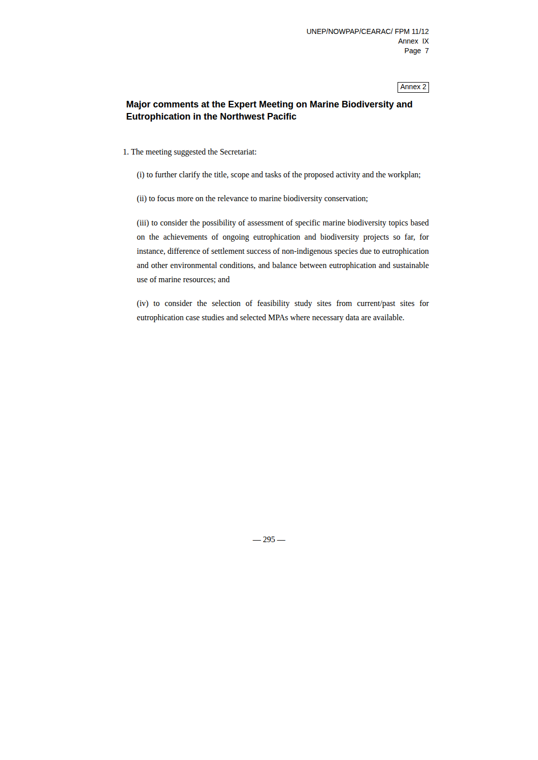UNEP/NOWPAP/CEARAC/ FPM 11/12
Annex IX
Page 7
Annex 2
Major comments at the Expert Meeting on Marine Biodiversity and Eutrophication in the Northwest Pacific
The meeting suggested the Secretariat:
(i) to further clarify the title, scope and tasks of the proposed activity and the workplan;
(ii) to focus more on the relevance to marine biodiversity conservation;
(iii) to consider the possibility of assessment of specific marine biodiversity topics based on the achievements of ongoing eutrophication and biodiversity projects so far, for instance, difference of settlement success of non-indigenous species due to eutrophication and other environmental conditions, and balance between eutrophication and sustainable use of marine resources; and
(iv) to consider the selection of feasibility study sites from current/past sites for eutrophication case studies and selected MPAs where necessary data are available.
— 295 —